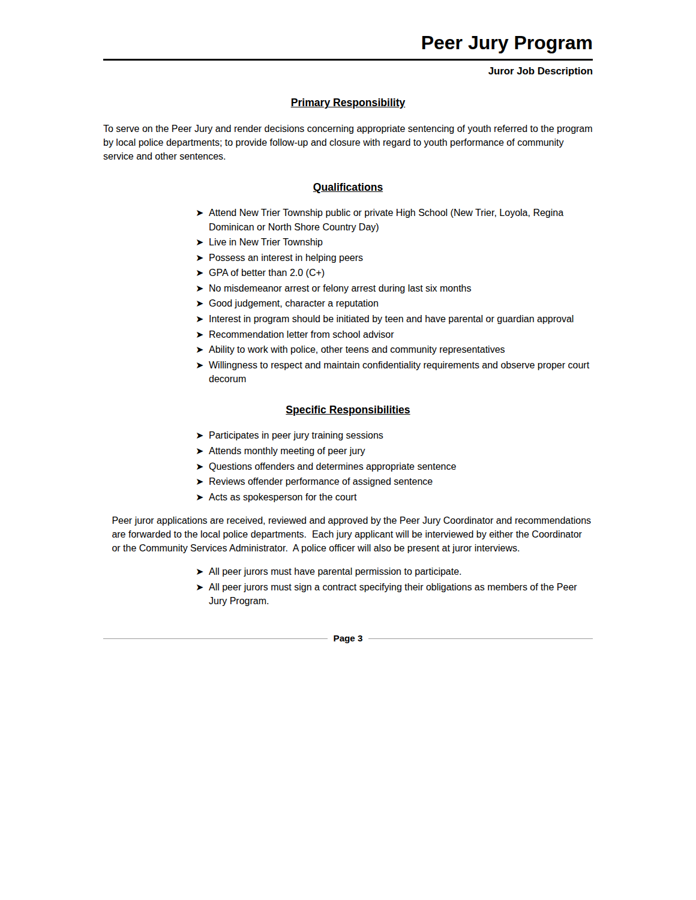Peer Jury Program
Juror Job Description
Primary Responsibility
To serve on the Peer Jury and render decisions concerning appropriate sentencing of youth referred to the program by local police departments; to provide follow-up and closure with regard to youth performance of community service and other sentences.
Qualifications
Attend New Trier Township public or private High School (New Trier, Loyola, Regina Dominican or North Shore Country Day)
Live in New Trier Township
Possess an interest in helping peers
GPA of better than 2.0 (C+)
No misdemeanor arrest or felony arrest during last six months
Good judgement, character a reputation
Interest in program should be initiated by teen and have parental or guardian approval
Recommendation letter from school advisor
Ability to work with police, other teens and community representatives
Willingness to respect and maintain confidentiality requirements and observe proper court decorum
Specific Responsibilities
Participates in peer jury training sessions
Attends monthly meeting of peer jury
Questions offenders and determines appropriate sentence
Reviews offender performance of assigned sentence
Acts as spokesperson for the court
Peer juror applications are received, reviewed and approved by the Peer Jury Coordinator and recommendations are forwarded to the local police departments. Each jury applicant will be interviewed by either the Coordinator or the Community Services Administrator. A police officer will also be present at juror interviews.
All peer jurors must have parental permission to participate.
All peer jurors must sign a contract specifying their obligations as members of the Peer Jury Program.
Page 3